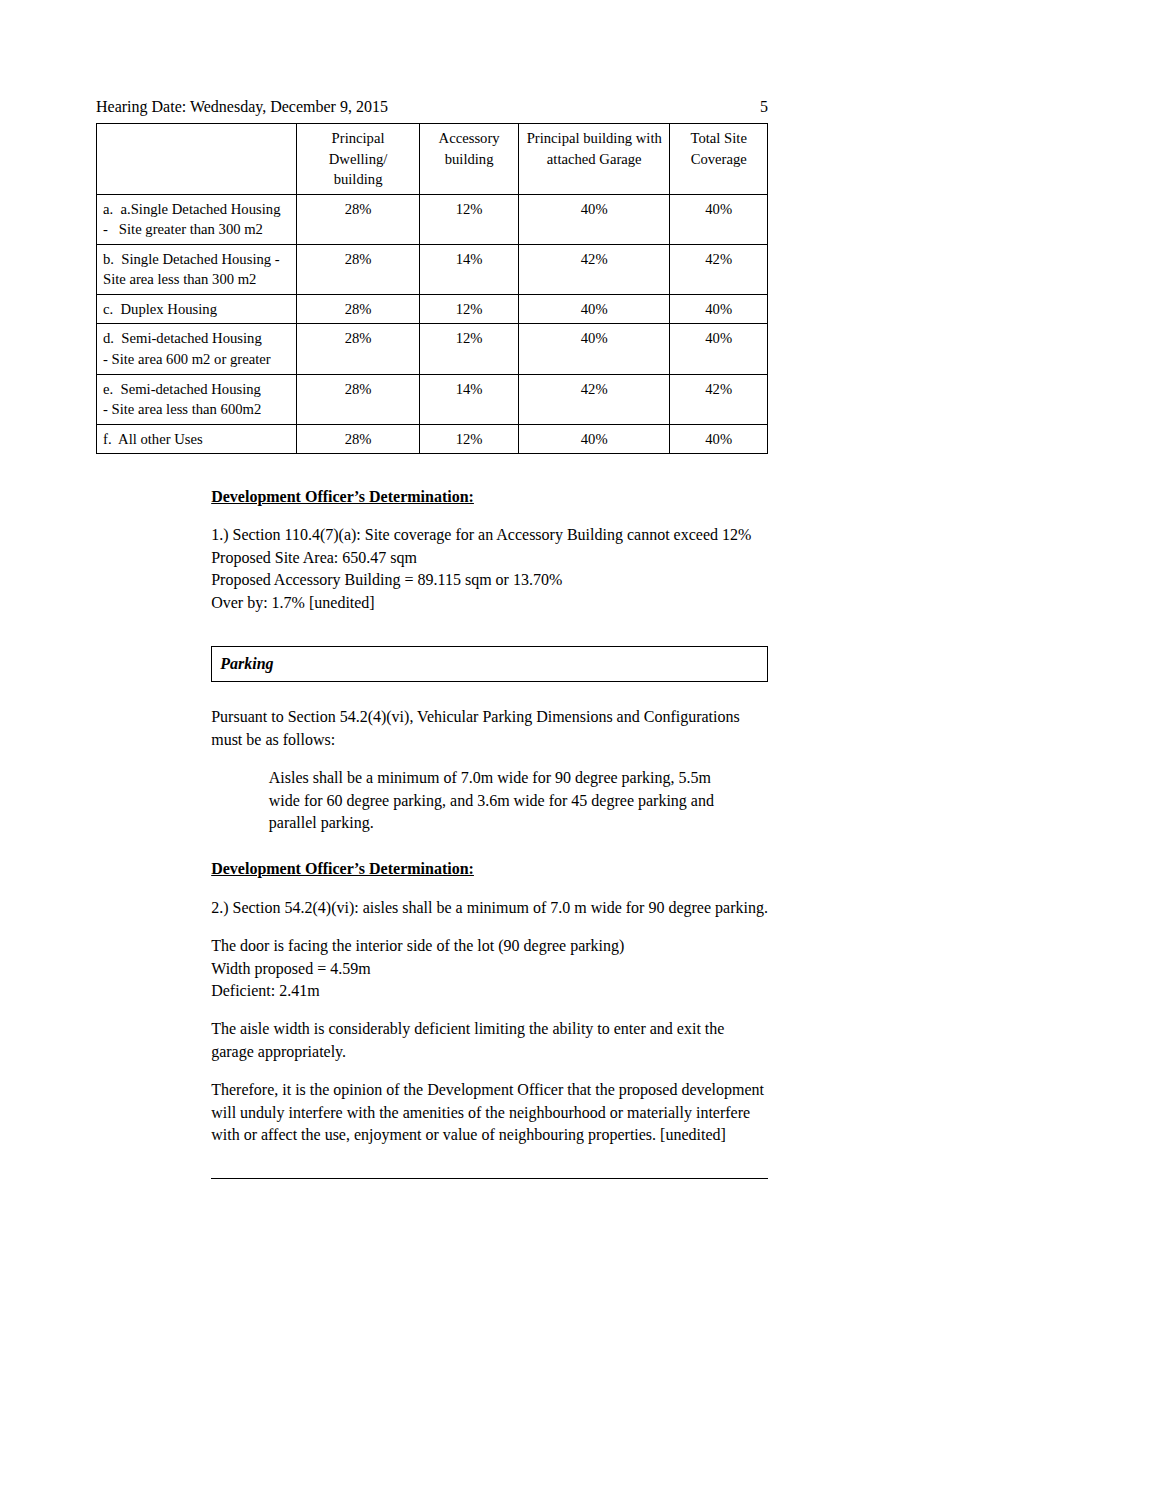Hearing Date: Wednesday, December 9, 2015 5
| | Principal Dwelling/ building | Accessory building | Principal building with attached Garage | Total Site Coverage |
| --- | --- | --- | --- | --- |
| a. a.Single Detached Housing - Site greater than 300 m2 | 28% | 12% | 40% | 40% |
| b. Single Detached Housing - Site area less than 300 m2 | 28% | 14% | 42% | 42% |
| c. Duplex Housing | 28% | 12% | 40% | 40% |
| d. Semi-detached Housing - Site area 600 m2 or greater | 28% | 12% | 40% | 40% |
| e. Semi-detached Housing - Site area less than 600m2 | 28% | 14% | 42% | 42% |
| f. All other Uses | 28% | 12% | 40% | 40% |
Development Officer’s Determination:
1.) Section 110.4(7)(a): Site coverage for an Accessory Building cannot exceed 12%
Proposed Site Area: 650.47 sqm
Proposed Accessory Building = 89.115 sqm or 13.70%
Over by: 1.7% [unedited]
Parking
Pursuant to Section 54.2(4)(vi), Vehicular Parking Dimensions and Configurations must be as follows:
Aisles shall be a minimum of 7.0m wide for 90 degree parking, 5.5m wide for 60 degree parking, and 3.6m wide for 45 degree parking and parallel parking.
Development Officer’s Determination:
2.) Section 54.2(4)(vi): aisles shall be a minimum of 7.0 m wide for 90 degree parking.
The door is facing the interior side of the lot (90 degree parking)
Width proposed = 4.59m
Deficient: 2.41m
The aisle width is considerably deficient limiting the ability to enter and exit the garage appropriately.
Therefore, it is the opinion of the Development Officer that the proposed development will unduly interfere with the amenities of the neighbourhood or materially interfere with or affect the use, enjoyment or value of neighbouring properties. [unedited]